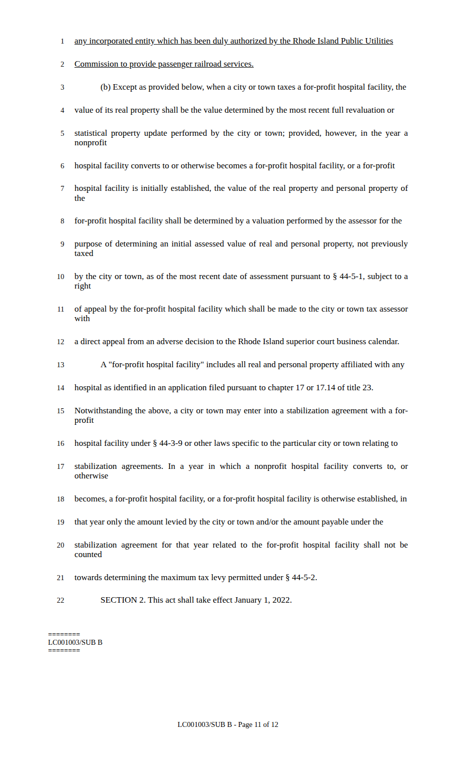1
any incorporated entity which has been duly authorized by the Rhode Island Public Utilities
2
Commission to provide passenger railroad services.
3
(b) Except as provided below, when a city or town taxes a for-profit hospital facility, the
4
value of its real property shall be the value determined by the most recent full revaluation or
5
statistical property update performed by the city or town; provided, however, in the year a nonprofit
6
hospital facility converts to or otherwise becomes a for-profit hospital facility, or a for-profit
7
hospital facility is initially established, the value of the real property and personal property of the
8
for-profit hospital facility shall be determined by a valuation performed by the assessor for the
9
purpose of determining an initial assessed value of real and personal property, not previously taxed
10
by the city or town, as of the most recent date of assessment pursuant to § 44-5-1, subject to a right
11
of appeal by the for-profit hospital facility which shall be made to the city or town tax assessor with
12
a direct appeal from an adverse decision to the Rhode Island superior court business calendar.
13
A "for-profit hospital facility" includes all real and personal property affiliated with any
14
hospital as identified in an application filed pursuant to chapter 17 or 17.14 of title 23.
15
Notwithstanding the above, a city or town may enter into a stabilization agreement with a for-profit
16
hospital facility under § 44-3-9 or other laws specific to the particular city or town relating to
17
stabilization agreements. In a year in which a nonprofit hospital facility converts to, or otherwise
18
becomes, a for-profit hospital facility, or a for-profit hospital facility is otherwise established, in
19
that year only the amount levied by the city or town and/or the amount payable under the
20
stabilization agreement for that year related to the for-profit hospital facility shall not be counted
21
towards determining the maximum tax levy permitted under § 44-5-2.
22
SECTION 2. This act shall take effect January 1, 2022.
========
LC001003/SUB B
========
LC001003/SUB B - Page 11 of 12